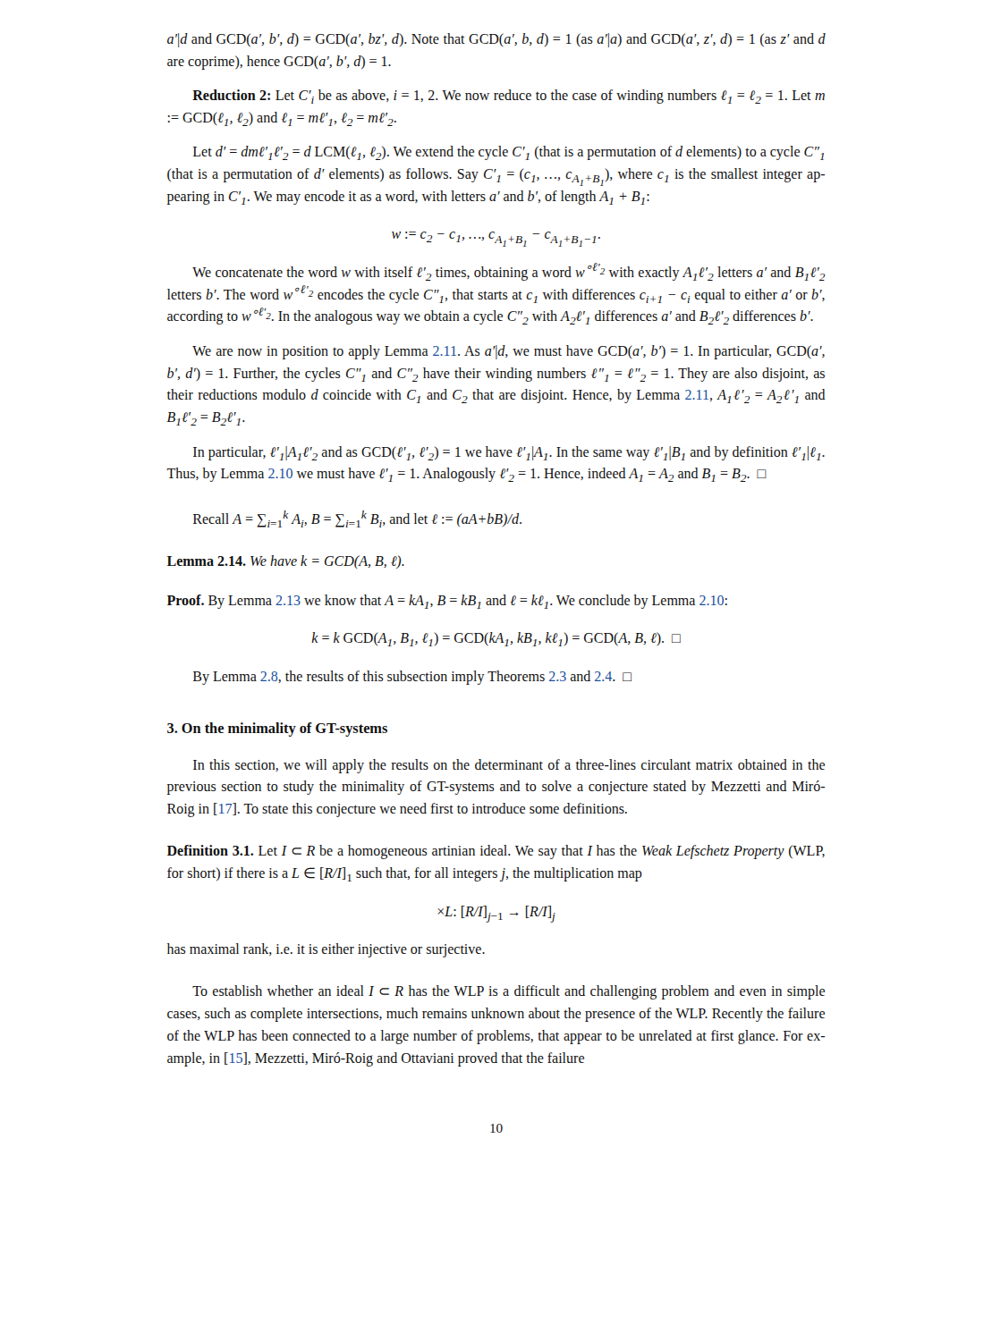a′|d and GCD(a′, b′, d) = GCD(a′, bz′, d). Note that GCD(a′, b, d) = 1 (as a′|a) and GCD(a′, z′, d) = 1 (as z′ and d are coprime), hence GCD(a′, b′, d) = 1.
Reduction 2: Let C′i be as above, i = 1, 2. We now reduce to the case of winding numbers ℓ1 = ℓ2 = 1. Let m := GCD(ℓ1, ℓ2) and ℓ1 = mℓ′1, ℓ2 = mℓ′2.
Let d′ = dmℓ′1ℓ′2 = d LCM(ℓ1, ℓ2). We extend the cycle C′1 (that is a permutation of d elements) to a cycle C″1 (that is a permutation of d′ elements) as follows. Say C′1 = (c1, …, cA1+B1), where c1 is the smallest integer appearing in C′1. We may encode it as a word, with letters a′ and b′, of length A1 + B1:
w := c2 − c1, …, cA1+B1 − cA1+B1−1.
We concatenate the word w with itself ℓ′2 times, obtaining a word w∘ℓ′2 with exactly A1ℓ′2 letters a′ and B1ℓ′2 letters b′. The word w∘ℓ′2 encodes the cycle C″1, that starts at c1 with differences ci+1 − ci equal to either a′ or b′, according to w∘ℓ′2. In the analogous way we obtain a cycle C″2 with A2ℓ′1 differences a′ and B2ℓ′2 differences b′.
We are now in position to apply Lemma 2.11. As a′|d, we must have GCD(a′, b′) = 1. In particular, GCD(a′, b′, d′) = 1. Further, the cycles C″1 and C″2 have their winding numbers ℓ″1 = ℓ″2 = 1. They are also disjoint, as their reductions modulo d coincide with C1 and C2 that are disjoint. Hence, by Lemma 2.11, A1ℓ′2 = A2ℓ′1 and B1ℓ′2 = B2ℓ′1.
In particular, ℓ′1|A1ℓ′2 and as GCD(ℓ′1, ℓ′2) = 1 we have ℓ′1|A1. In the same way ℓ′1|B1 and by definition ℓ′1|ℓ1. Thus, by Lemma 2.10 we must have ℓ′1 = 1. Analogously ℓ′2 = 1. Hence, indeed A1 = A2 and B1 = B2. □
Recall A = ∑i=1k Ai, B = ∑i=1k Bi, and let ℓ := (aA+bB)/d.
Lemma 2.14. We have k = GCD(A, B, ℓ).
Proof. By Lemma 2.13 we know that A = kA1, B = kB1 and ℓ = kℓ1. We conclude by Lemma 2.10:
k = k GCD(A1, B1, ℓ1) = GCD(kA1, kB1, kℓ1) = GCD(A, B, ℓ). □
By Lemma 2.8, the results of this subsection imply Theorems 2.3 and 2.4. □
3. On the minimality of GT-systems
In this section, we will apply the results on the determinant of a three-lines circulant matrix obtained in the previous section to study the minimality of GT-systems and to solve a conjecture stated by Mezzetti and Miró-Roig in [17]. To state this conjecture we need first to introduce some definitions.
Definition 3.1. Let I ⊂ R be a homogeneous artinian ideal. We say that I has the Weak Lefschetz Property (WLP, for short) if there is a L ∈ [R/I]1 such that, for all integers j, the multiplication map
×L: [R/I]j−1 → [R/I]j
has maximal rank, i.e. it is either injective or surjective.
To establish whether an ideal I ⊂ R has the WLP is a difficult and challenging problem and even in simple cases, such as complete intersections, much remains unknown about the presence of the WLP. Recently the failure of the WLP has been connected to a large number of problems, that appear to be unrelated at first glance. For example, in [15], Mezzetti, Miró-Roig and Ottaviani proved that the failure
10